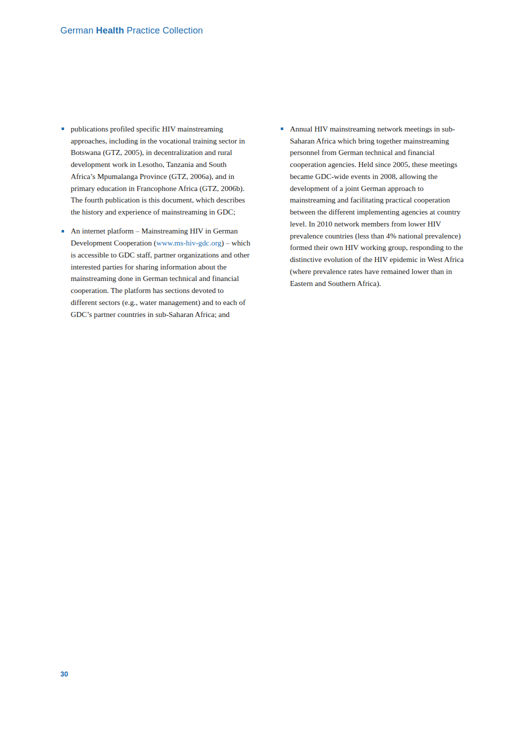German Health Practice Collection
publications profiled specific HIV mainstreaming approaches, including in the vocational training sector in Botswana (GTZ, 2005), in decentralization and rural development work in Lesotho, Tanzania and South Africa’s Mpumalanga Province (GTZ, 2006a), and in primary education in Francophone Africa (GTZ, 2006b). The fourth publication is this document, which describes the history and experience of mainstreaming in GDC;
An internet platform – Mainstreaming HIV in German Development Cooperation (www.ms-hiv-gdc.org) – which is accessible to GDC staff, partner organizations and other interested parties for sharing information about the mainstreaming done in German technical and financial cooperation. The platform has sections devoted to different sectors (e.g., water management) and to each of GDC’s partner countries in sub-Saharan Africa; and
Annual HIV mainstreaming network meetings in sub-Saharan Africa which bring together mainstreaming personnel from German technical and financial cooperation agencies. Held since 2005, these meetings became GDC-wide events in 2008, allowing the development of a joint German approach to mainstreaming and facilitating practical cooperation between the different implementing agencies at country level. In 2010 network members from lower HIV prevalence countries (less than 4% national prevalence) formed their own HIV working group, responding to the distinctive evolution of the HIV epidemic in West Africa (where prevalence rates have remained lower than in Eastern and Southern Africa).
30